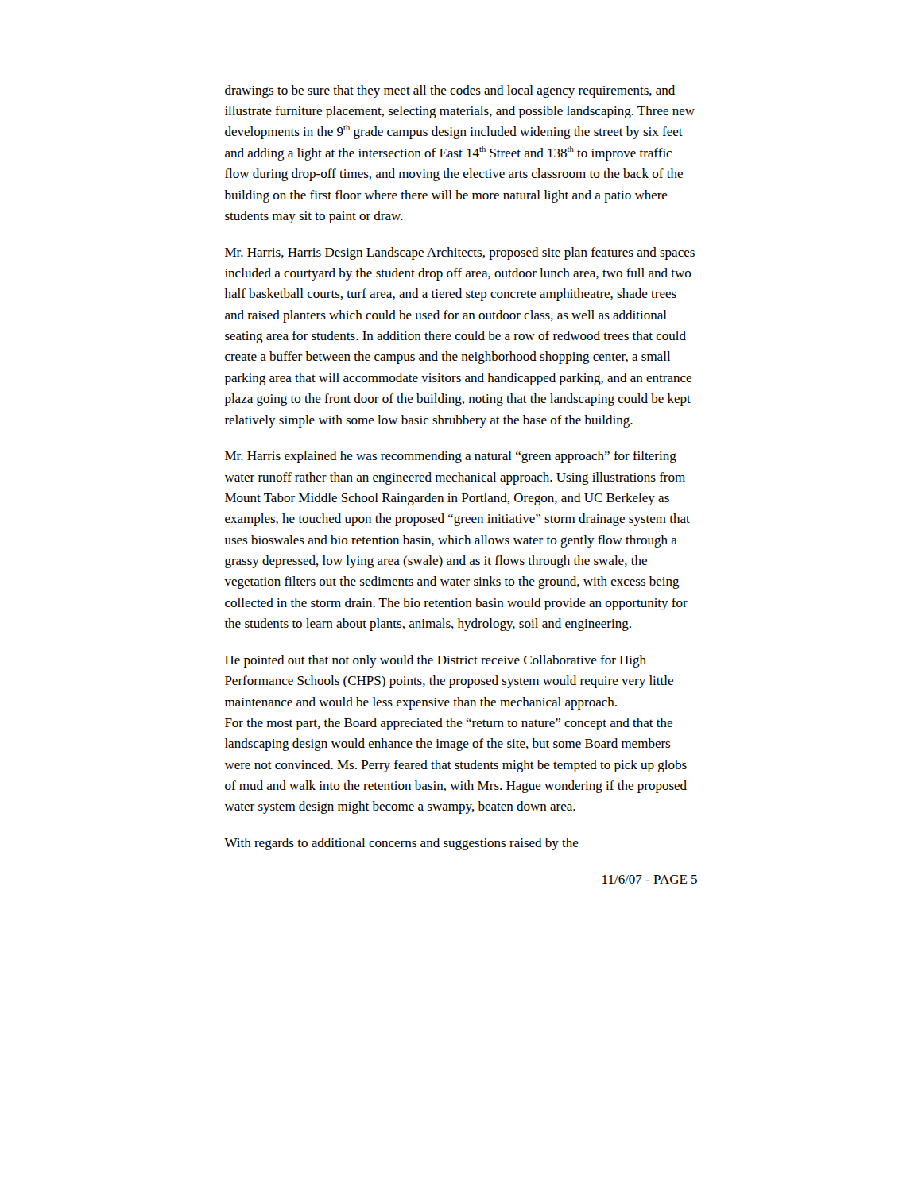drawings to be sure that they meet all the codes and local agency requirements, and illustrate furniture placement, selecting materials, and possible landscaping. Three new developments in the 9th grade campus design included widening the street by six feet and adding a light at the intersection of East 14th Street and 138th to improve traffic flow during drop-off times, and moving the elective arts classroom to the back of the building on the first floor where there will be more natural light and a patio where students may sit to paint or draw.
Mr. Harris, Harris Design Landscape Architects, proposed site plan features and spaces included a courtyard by the student drop off area, outdoor lunch area, two full and two half basketball courts, turf area, and a tiered step concrete amphitheatre, shade trees and raised planters which could be used for an outdoor class, as well as additional seating area for students. In addition there could be a row of redwood trees that could create a buffer between the campus and the neighborhood shopping center, a small parking area that will accommodate visitors and handicapped parking, and an entrance plaza going to the front door of the building, noting that the landscaping could be kept relatively simple with some low basic shrubbery at the base of the building.
Mr. Harris explained he was recommending a natural “green approach” for filtering water runoff rather than an engineered mechanical approach. Using illustrations from Mount Tabor Middle School Raingarden in Portland, Oregon, and UC Berkeley as examples, he touched upon the proposed “green initiative” storm drainage system that uses bioswales and bio retention basin, which allows water to gently flow through a grassy depressed, low lying area (swale) and as it flows through the swale, the vegetation filters out the sediments and water sinks to the ground, with excess being collected in the storm drain. The bio retention basin would provide an opportunity for the students to learn about plants, animals, hydrology, soil and engineering.
He pointed out that not only would the District receive Collaborative for High Performance Schools (CHPS) points, the proposed system would require very little maintenance and would be less expensive than the mechanical approach.
For the most part, the Board appreciated the “return to nature” concept and that the landscaping design would enhance the image of the site, but some Board members were not convinced. Ms. Perry feared that students might be tempted to pick up globs of mud and walk into the retention basin, with Mrs. Hague wondering if the proposed water system design might become a swampy, beaten down area.
With regards to additional concerns and suggestions raised by the
11/6/07 - PAGE 5